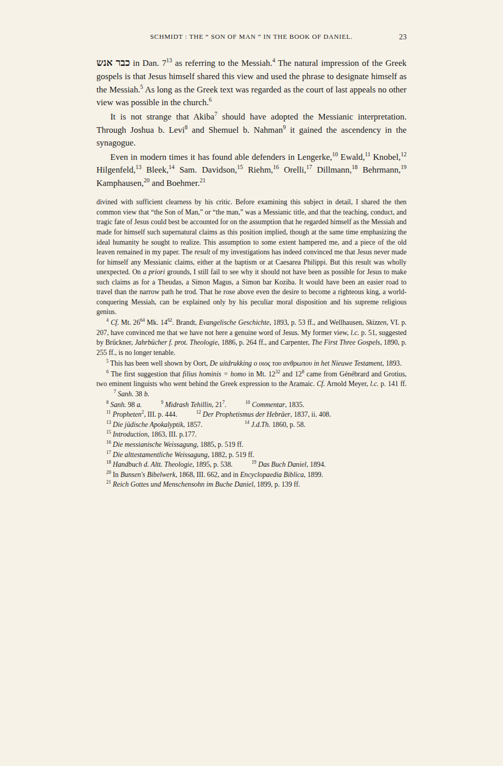SCHMIDT : THE “ SON OF MAN ” IN THE BOOK OF DANIEL. 23
כבר אנש in Dan. 713 as referring to the Messiah.4 The natural impression of the Greek gospels is that Jesus himself shared this view and used the phrase to designate himself as the Messiah.5 As long as the Greek text was regarded as the court of last appeals no other view was possible in the church.6
It is not strange that Akiba7 should have adopted the Messianic interpretation. Through Joshua b. Levi8 and Shemuel b. Nahman9 it gained the ascendency in the synagogue.
Even in modern times it has found able defenders in Lengerke,10 Ewald,11 Knobel,12 Hilgenfeld,13 Bleek,14 Sam. Davidson,15 Riehm,16 Orelli,17 Dillmann,18 Behrmann,19 Kamphausen,20 and Boehmer.21
divined with sufficient clearness by his critic. Before examining this subject in detail, I shared the then common view that “the Son of Man,” or “the man,” was a Messianic title, and that the teaching, conduct, and tragic fate of Jesus could best be accounted for on the assumption that he regarded himself as the Messiah and made for himself such supernatural claims as this position implied, though at the same time emphasizing the ideal humanity he sought to realize. This assumption to some extent hampered me, and a piece of the old leaven remained in my paper. The result of my investigations has indeed convinced me that Jesus never made for himself any Messianic claims, either at the baptism or at Caesarea Philippi. But this result was wholly unexpected. On a priori grounds, I still fail to see why it should not have been as possible for Jesus to make such claims as for a Theudas, a Simon Magus, a Simon bar Koziba. It would have been an easier road to travel than the narrow path he trod. That he rose above even the desire to become a righteous king, a world-conquering Messiah, can be explained only by his peculiar moral disposition and his supreme religious genius.
4 Cf. Mt. 2664 Mk. 1462. Brandt, Evangelische Geschichte, 1893, p. 53 ff., and Wellhausen, Skizzen, VI. p. 207, have convinced me that we have not here a genuine word of Jesus. My former view, l.c. p. 51, suggested by Brückner, Jahrbücher f. prot. Theologie, 1886, p. 264 ff., and Carpenter, The First Three Gospels, 1890, p. 255 ff., is no longer tenable.
5 This has been well shown by Oort, De uitdrukking ο υιος του ανθρωπου in het Nieuwe Testament, 1893.
6 The first suggestion that filius hominis = homo in Mt. 1232 and 128 came from Génébrard and Grotius, two eminent linguists who went behind the Greek expression to the Aramaic. Cf. Arnold Meyer, l.c. p. 141 ff. 7 Sanh. 38 b.
8 Sanh. 98 a. 9 Midrash Tehillin, 217. 10 Commentar, 1835.
11 Propheten2, III. p. 444. 12 Der Prophetismus der Hebräer, 1837, ii. 408.
13 Die jüdische Apokalyptik, 1857. 14 J.d.Th. 1860, p. 58.
15 Introduction, 1863, III. p.177.
16 Die messianische Weissagung, 1885, p. 519 ff.
17 Die alttestamentliche Weissagung, 1882, p. 519 ff.
18 Handbuch d. Altt. Theologie, 1895, p. 538. 19 Das Buch Daniel, 1894.
20 In Bunsen's Bibelwerk, 1868, III. 662, and in Encyclopaedia Biblica, 1899.
21 Reich Gottes und Menschensohn im Buche Daniel, 1899, p. 139 ff.